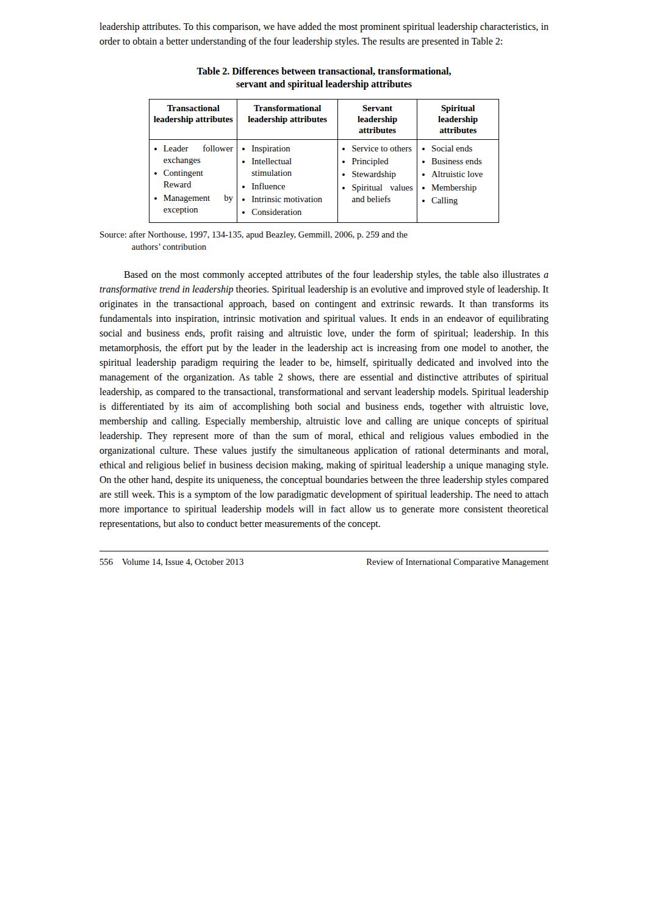leadership attributes. To this comparison, we have added the most prominent spiritual leadership characteristics, in order to obtain a better understanding of the four leadership styles. The results are presented in Table 2:
Table 2. Differences between transactional, transformational,
servant and spiritual leadership attributes
| Transactional leadership attributes | Transformational leadership attributes | Servant leadership attributes | Spiritual leadership attributes |
| --- | --- | --- | --- |
| Leader follower exchanges Contingent Reward Management by exception | Inspiration Intellectual stimulation Influence Intrinsic motivation Consideration | Service to others Principled Stewardship Spiritual values and beliefs | Social ends Business ends Altruistic love Membership Calling |
Source: after Northouse, 1997, 134-135, apud Beazley, Gemmill, 2006, p. 259 and the authors’ contribution
Based on the most commonly accepted attributes of the four leadership styles, the table also illustrates a transformative trend in leadership theories. Spiritual leadership is an evolutive and improved style of leadership. It originates in the transactional approach, based on contingent and extrinsic rewards. It than transforms its fundamentals into inspiration, intrinsic motivation and spiritual values. It ends in an endeavor of equilibrating social and business ends, profit raising and altruistic love, under the form of spiritual; leadership. In this metamorphosis, the effort put by the leader in the leadership act is increasing from one model to another, the spiritual leadership paradigm requiring the leader to be, himself, spiritually dedicated and involved into the management of the organization. As table 2 shows, there are essential and distinctive attributes of spiritual leadership, as compared to the transactional, transformational and servant leadership models. Spiritual leadership is differentiated by its aim of accomplishing both social and business ends, together with altruistic love, membership and calling. Especially membership, altruistic love and calling are unique concepts of spiritual leadership. They represent more of than the sum of moral, ethical and religious values embodied in the organizational culture. These values justify the simultaneous application of rational determinants and moral, ethical and religious belief in business decision making, making of spiritual leadership a unique managing style. On the other hand, despite its uniqueness, the conceptual boundaries between the three leadership styles compared are still week. This is a symptom of the low paradigmatic development of spiritual leadership. The need to attach more importance to spiritual leadership models will in fact allow us to generate more consistent theoretical representations, but also to conduct better measurements of the concept.
556 Volume 14, Issue 4, October 2013 Review of International Comparative Management